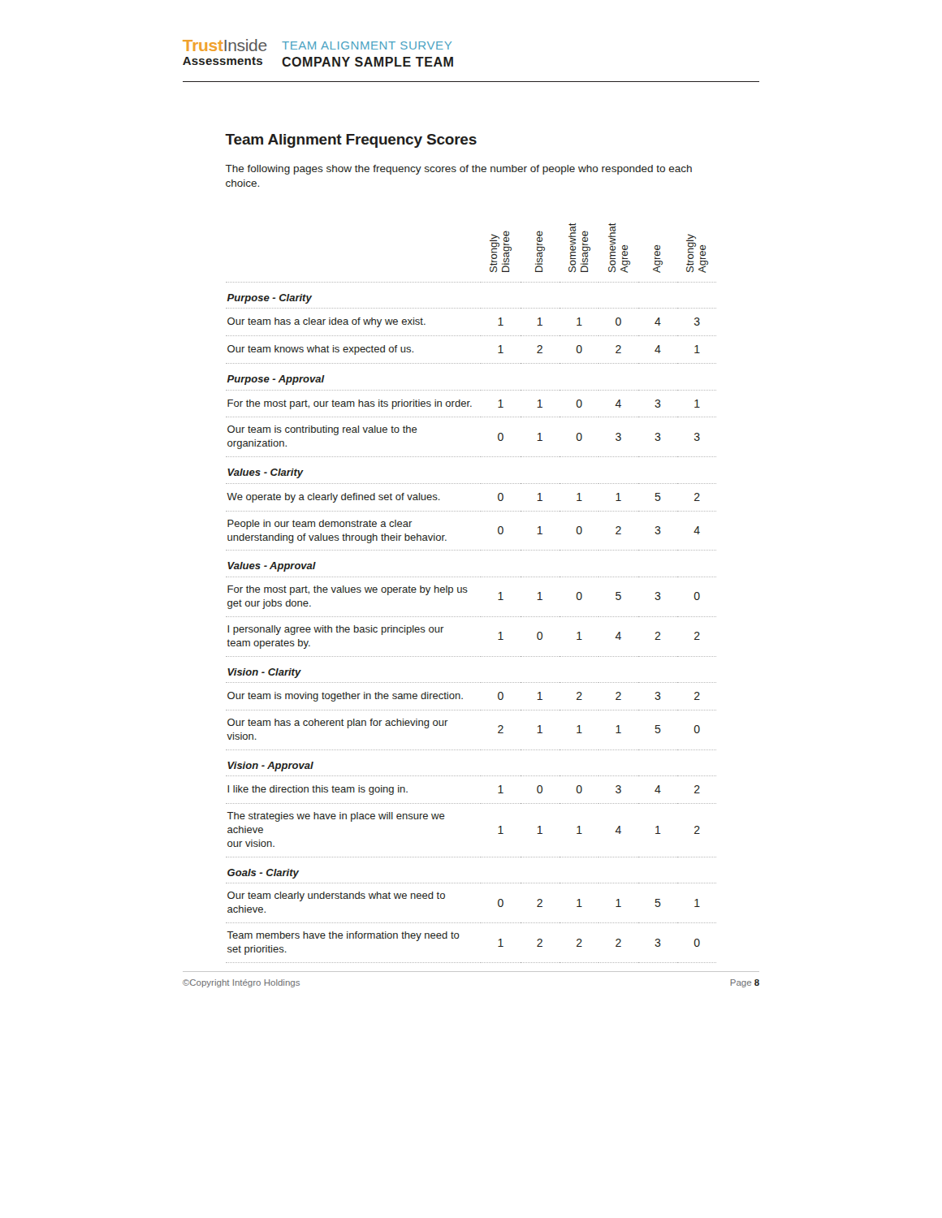Trust Inside
Assessments
TEAM ALIGNMENT SURVEY
COMPANY SAMPLE TEAM
Team Alignment Frequency Scores
The following pages show the frequency scores of the number of people who responded to each choice.
| | Strongly Disagree | Disagree | Somewhat Disagree | Somewhat Agree | Agree | Strongly Agree |
| --- | --- | --- | --- | --- | --- | --- |
| Purpose - Clarity | | | | | | |
| Our team has a clear idea of why we exist. | 1 | 1 | 1 | 0 | 4 | 3 |
| Our team knows what is expected of us. | 1 | 2 | 0 | 2 | 4 | 1 |
| Purpose - Approval | | | | | | |
| For the most part, our team has its priorities in order. | 1 | 1 | 0 | 4 | 3 | 1 |
| Our team is contributing real value to the organization. | 0 | 1 | 0 | 3 | 3 | 3 |
| Values - Clarity | | | | | | |
| We operate by a clearly defined set of values. | 0 | 1 | 1 | 1 | 5 | 2 |
| People in our team demonstrate a clear understanding of values through their behavior. | 0 | 1 | 0 | 2 | 3 | 4 |
| Values - Approval | | | | | | |
| For the most part, the values we operate by help us get our jobs done. | 1 | 1 | 0 | 5 | 3 | 0 |
| I personally agree with the basic principles our team operates by. | 1 | 0 | 1 | 4 | 2 | 2 |
| Vision - Clarity | | | | | | |
| Our team is moving together in the same direction. | 0 | 1 | 2 | 2 | 3 | 2 |
| Our team has a coherent plan for achieving our vision. | 2 | 1 | 1 | 1 | 5 | 0 |
| Vision - Approval | | | | | | |
| I like the direction this team is going in. | 1 | 0 | 0 | 3 | 4 | 2 |
| The strategies we have in place will ensure we achieve our vision. | 1 | 1 | 1 | 4 | 1 | 2 |
| Goals - Clarity | | | | | | |
| Our team clearly understands what we need to achieve. | 0 | 2 | 1 | 1 | 5 | 1 |
| Team members have the information they need to set priorities. | 1 | 2 | 2 | 2 | 3 | 0 |
©Copyright Intégro Holdings
Page 8